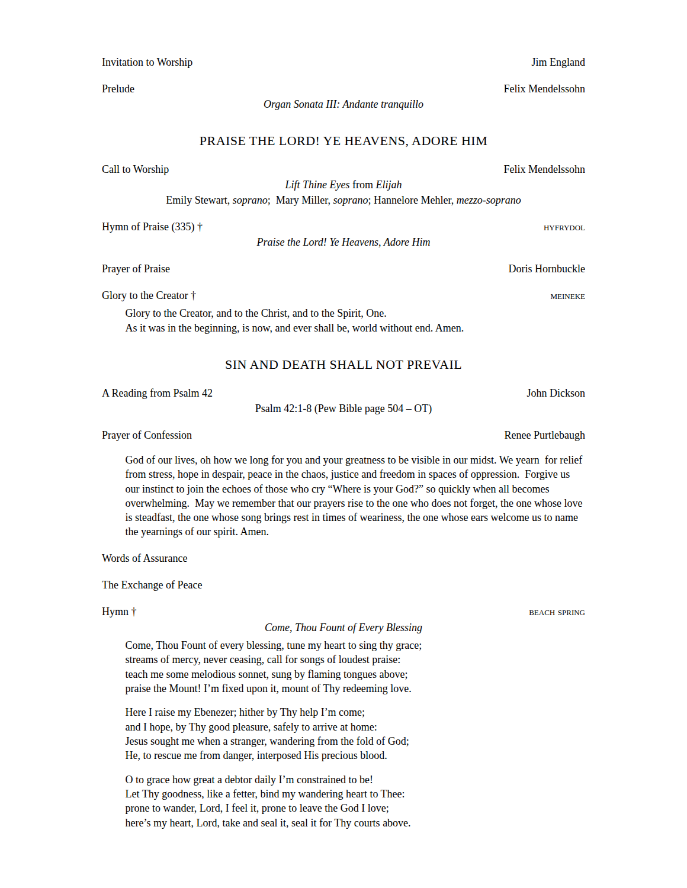Invitation to Worship Jim England
Prelude Felix Mendelssohn
Organ Sonata III: Andante tranquillo
Praise the Lord! Ye Heavens, Adore Him
Call to Worship Felix Mendelssohn
Lift Thine Eyes from Elijah
Emily Stewart, soprano; Mary Miller, soprano; Hannelore Mehler, mezzo-soprano
Hymn of Praise (335) † HYFRYDOL
Praise the Lord! Ye Heavens, Adore Him
Prayer of Praise Doris Hornbuckle
Glory to the Creator † MEINEKE
Glory to the Creator, and to the Christ, and to the Spirit, One.
As it was in the beginning, is now, and ever shall be, world without end. Amen.
Sin and Death Shall Not Prevail
A Reading from Psalm 42 John Dickson
Psalm 42:1-8 (Pew Bible page 504 – OT)
Prayer of Confession Renee Purtlebaugh
God of our lives, oh how we long for you and your greatness to be visible in our midst. We yearn for relief from stress, hope in despair, peace in the chaos, justice and freedom in spaces of oppression. Forgive us our instinct to join the echoes of those who cry “Where is your God?” so quickly when all becomes overwhelming. May we remember that our prayers rise to the one who does not forget, the one whose love is steadfast, the one whose song brings rest in times of weariness, the one whose ears welcome us to name the yearnings of our spirit. Amen.
Words of Assurance
The Exchange of Peace
Hymn † BEACH SPRING
Come, Thou Fount of Every Blessing
Come, Thou Fount of every blessing, tune my heart to sing thy grace;
streams of mercy, never ceasing, call for songs of loudest praise:
teach me some melodious sonnet, sung by flaming tongues above;
praise the Mount! I’m fixed upon it, mount of Thy redeeming love.
Here I raise my Ebenezer; hither by Thy help I’m come;
and I hope, by Thy good pleasure, safely to arrive at home:
Jesus sought me when a stranger, wandering from the fold of God;
He, to rescue me from danger, interposed His precious blood.
O to grace how great a debtor daily I’m constrained to be!
Let Thy goodness, like a fetter, bind my wandering heart to Thee:
prone to wander, Lord, I feel it, prone to leave the God I love;
here’s my heart, Lord, take and seal it, seal it for Thy courts above.